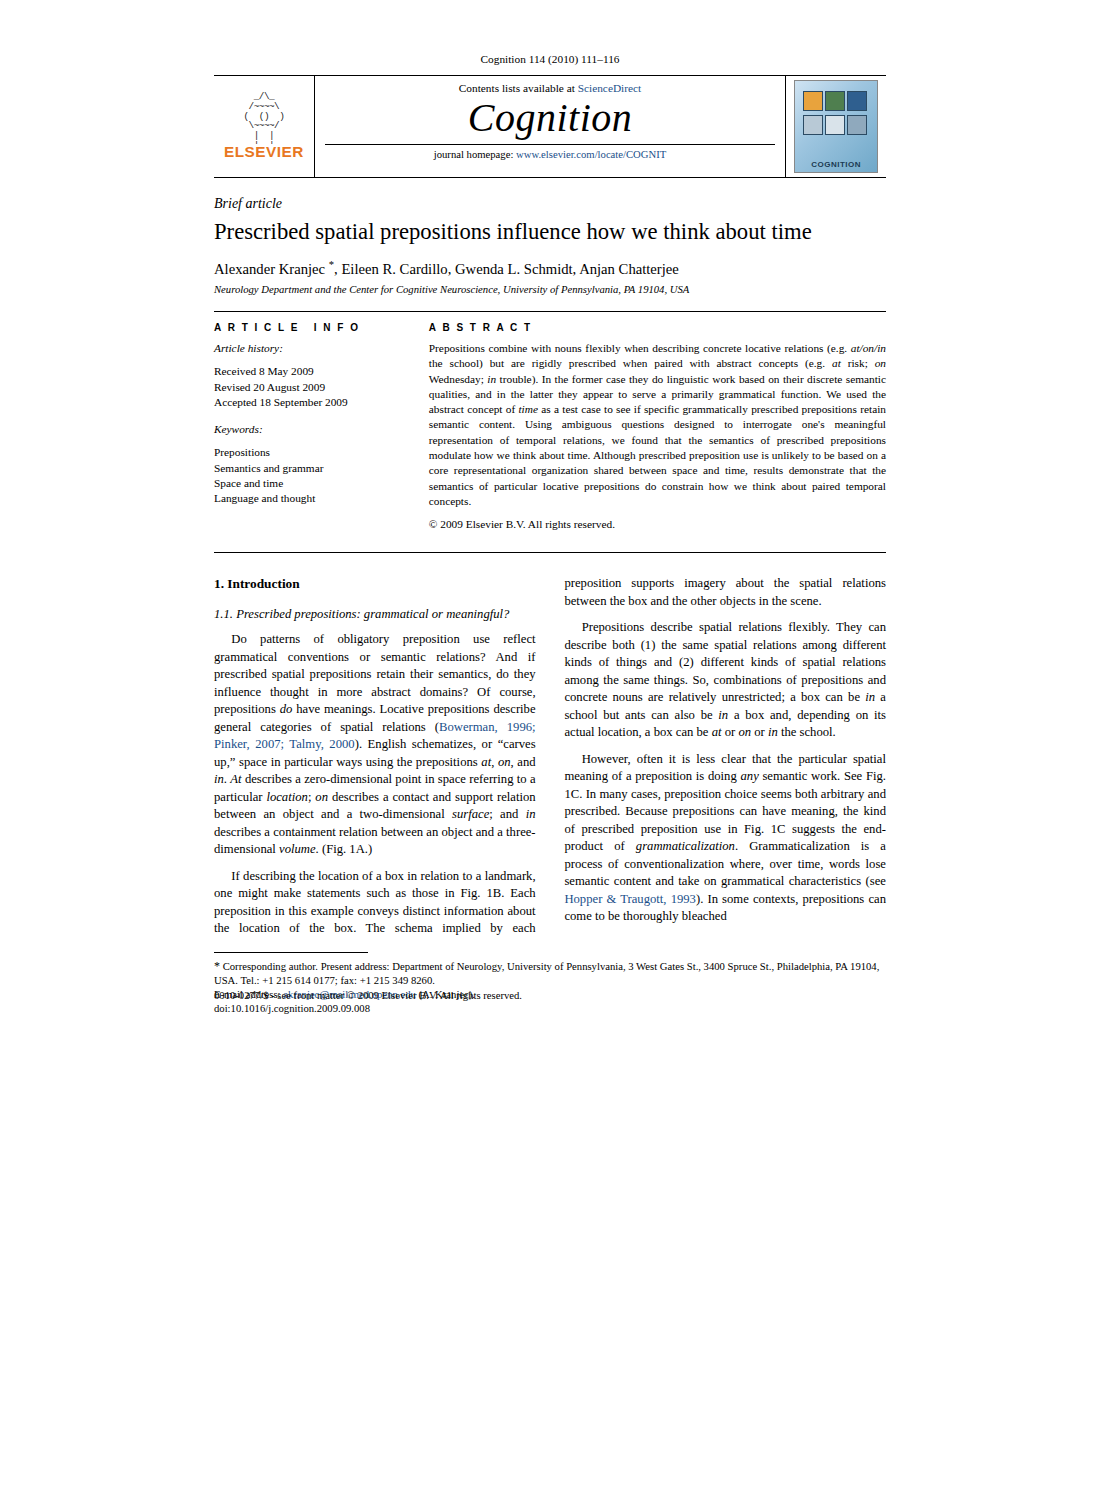Cognition 114 (2010) 111–116
_/\_ /~~~~\ ( () ) \~~~~/ | | _|__|_ ELSEVIER
Contents lists available at ScienceDirect
Cognition
journal homepage: www.elsevier.com/locate/COGNIT
COGNITION
Brief article
Prescribed spatial prepositions influence how we think about time
Alexander Kranjec *, Eileen R. Cardillo, Gwenda L. Schmidt, Anjan Chatterjee
Neurology Department and the Center for Cognitive Neuroscience, University of Pennsylvania, PA 19104, USA
A R T I C L E I N F O
Article history:
Received 8 May 2009
Revised 20 August 2009
Accepted 18 September 2009
Keywords:
Prepositions
Semantics and grammar
Space and time
Language and thought
A B S T R A C T
Prepositions combine with nouns flexibly when describing concrete locative relations (e.g. at/on/in the school) but are rigidly prescribed when paired with abstract concepts (e.g. at risk; on Wednesday; in trouble). In the former case they do linguistic work based on their discrete semantic qualities, and in the latter they appear to serve a primarily grammatical function. We used the abstract concept of time as a test case to see if specific grammatically prescribed prepositions retain semantic content. Using ambiguous questions designed to interrogate one's meaningful representation of temporal relations, we found that the semantics of prescribed prepositions modulate how we think about time. Although prescribed preposition use is unlikely to be based on a core representational organization shared between space and time, results demonstrate that the semantics of particular locative prepositions do constrain how we think about paired temporal concepts.
© 2009 Elsevier B.V. All rights reserved.
1. Introduction
1.1. Prescribed prepositions: grammatical or meaningful?
Do patterns of obligatory preposition use reflect grammatical conventions or semantic relations? And if prescribed spatial prepositions retain their semantics, do they influence thought in more abstract domains? Of course, prepositions do have meanings. Locative prepositions describe general categories of spatial relations (Bowerman, 1996; Pinker, 2007; Talmy, 2000). English schematizes, or “carves up,” space in particular ways using the prepositions at, on, and in. At describes a zero-dimensional point in space referring to a particular location; on describes a contact and support relation between an object and a two-dimensional surface; and in describes a containment relation between an object and a three-dimensional volume. (Fig. 1A.)
If describing the location of a box in relation to a landmark, one might make statements such as those in Fig. 1B. Each preposition in this example conveys distinct information about the location of the box. The schema implied by each preposition supports imagery about the spatial relations between the box and the other objects in the scene.
Prepositions describe spatial relations flexibly. They can describe both (1) the same spatial relations among different kinds of things and (2) different kinds of spatial relations among the same things. So, combinations of prepositions and concrete nouns are relatively unrestricted; a box can be in a school but ants can also be in a box and, depending on its actual location, a box can be at or on or in the school.
However, often it is less clear that the particular spatial meaning of a preposition is doing any semantic work. See Fig. 1C. In many cases, preposition choice seems both arbitrary and prescribed. Because prepositions can have meaning, the kind of prescribed preposition use in Fig. 1C suggests the end-product of grammaticalization. Grammaticalization is a process of conventionalization where, over time, words lose semantic content and take on grammatical characteristics (see Hopper & Traugott, 1993). In some contexts, prepositions can come to be thoroughly bleached
* Corresponding author. Present address: Department of Neurology, University of Pennsylvania, 3 West Gates St., 3400 Spruce St., Philadelphia, PA 19104, USA. Tel.: +1 215 614 0177; fax: +1 215 349 8260.
E-mail address: akranjec@mail.med.upenn.edu (A. Kranjec).
0010-0277/$ - see front matter © 2009 Elsevier B.V. All rights reserved.
doi:10.1016/j.cognition.2009.09.008